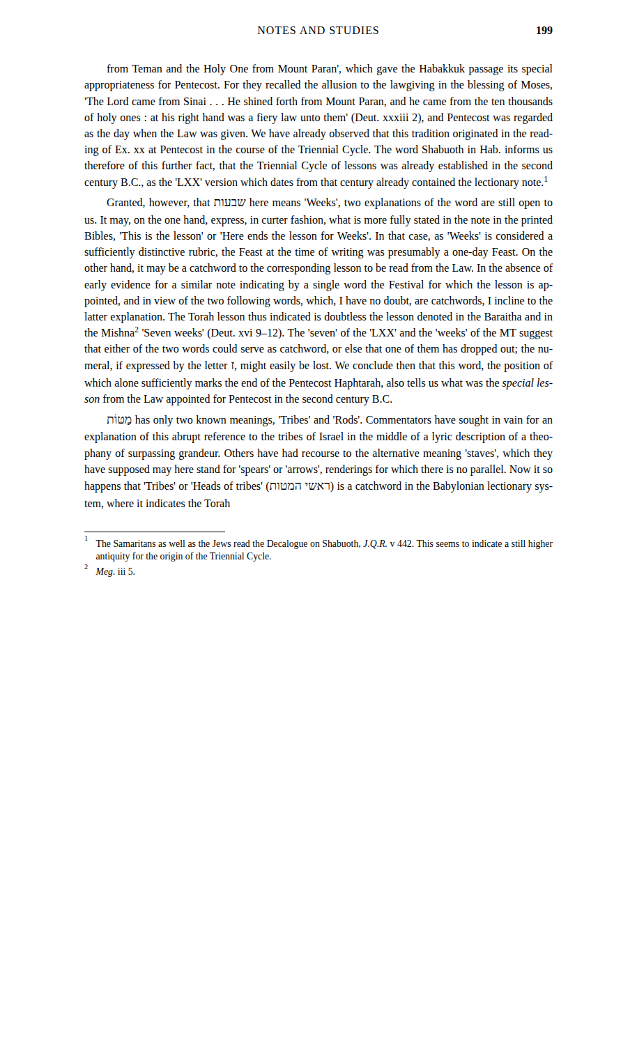NOTES AND STUDIES 199
from Teman and the Holy One from Mount Paran', which gave the Habakkuk passage its special appropriateness for Pentecost. For they recalled the allusion to the lawgiving in the blessing of Moses, 'The Lord came from Sinai . . . He shined forth from Mount Paran, and he came from the ten thousands of holy ones : at his right hand was a fiery law unto them' (Deut. xxxiii 2), and Pentecost was regarded as the day when the Law was given. We have already observed that this tradition originated in the reading of Ex. xx at Pentecost in the course of the Triennial Cycle. The word Shabuoth in Hab. informs us therefore of this further fact, that the Triennial Cycle of lessons was already established in the second century B.C., as the 'LXX' version which dates from that century already contained the lectionary note.1
Granted, however, that שבעות here means 'Weeks', two explanations of the word are still open to us. It may, on the one hand, express, in curter fashion, what is more fully stated in the note in the printed Bibles, 'This is the lesson' or 'Here ends the lesson for Weeks'. In that case, as 'Weeks' is considered a sufficiently distinctive rubric, the Feast at the time of writing was presumably a one-day Feast. On the other hand, it may be a catchword to the corresponding lesson to be read from the Law. In the absence of early evidence for a similar note indicating by a single word the Festival for which the lesson is appointed, and in view of the two following words, which, I have no doubt, are catchwords, I incline to the latter explanation. The Torah lesson thus indicated is doubtless the lesson denoted in the Baraitha and in the Mishna2 'Seven weeks' (Deut. xvi 9–12). The 'seven' of the 'LXX' and the 'weeks' of the MT suggest that either of the two words could serve as catchword, or else that one of them has dropped out; the numeral, if expressed by the letter ז, might easily be lost. We conclude then that this word, the position of which alone sufficiently marks the end of the Pentecost Haphtarah, also tells us what was the special lesson from the Law appointed for Pentecost in the second century B.C.
מַטּוֹת has only two known meanings, 'Tribes' and 'Rods'. Commentators have sought in vain for an explanation of this abrupt reference to the tribes of Israel in the middle of a lyric description of a theophany of surpassing grandeur. Others have had recourse to the alternative meaning 'staves', which they have supposed may here stand for 'spears' or 'arrows', renderings for which there is no parallel. Now it so happens that 'Tribes' or 'Heads of tribes' (ראשי המטות) is a catchword in the Babylonian lectionary system, where it indicates the Torah
1 The Samaritans as well as the Jews read the Decalogue on Shabuoth, J.Q.R. v 442. This seems to indicate a still higher antiquity for the origin of the Triennial Cycle.
2 Meg. iii 5.